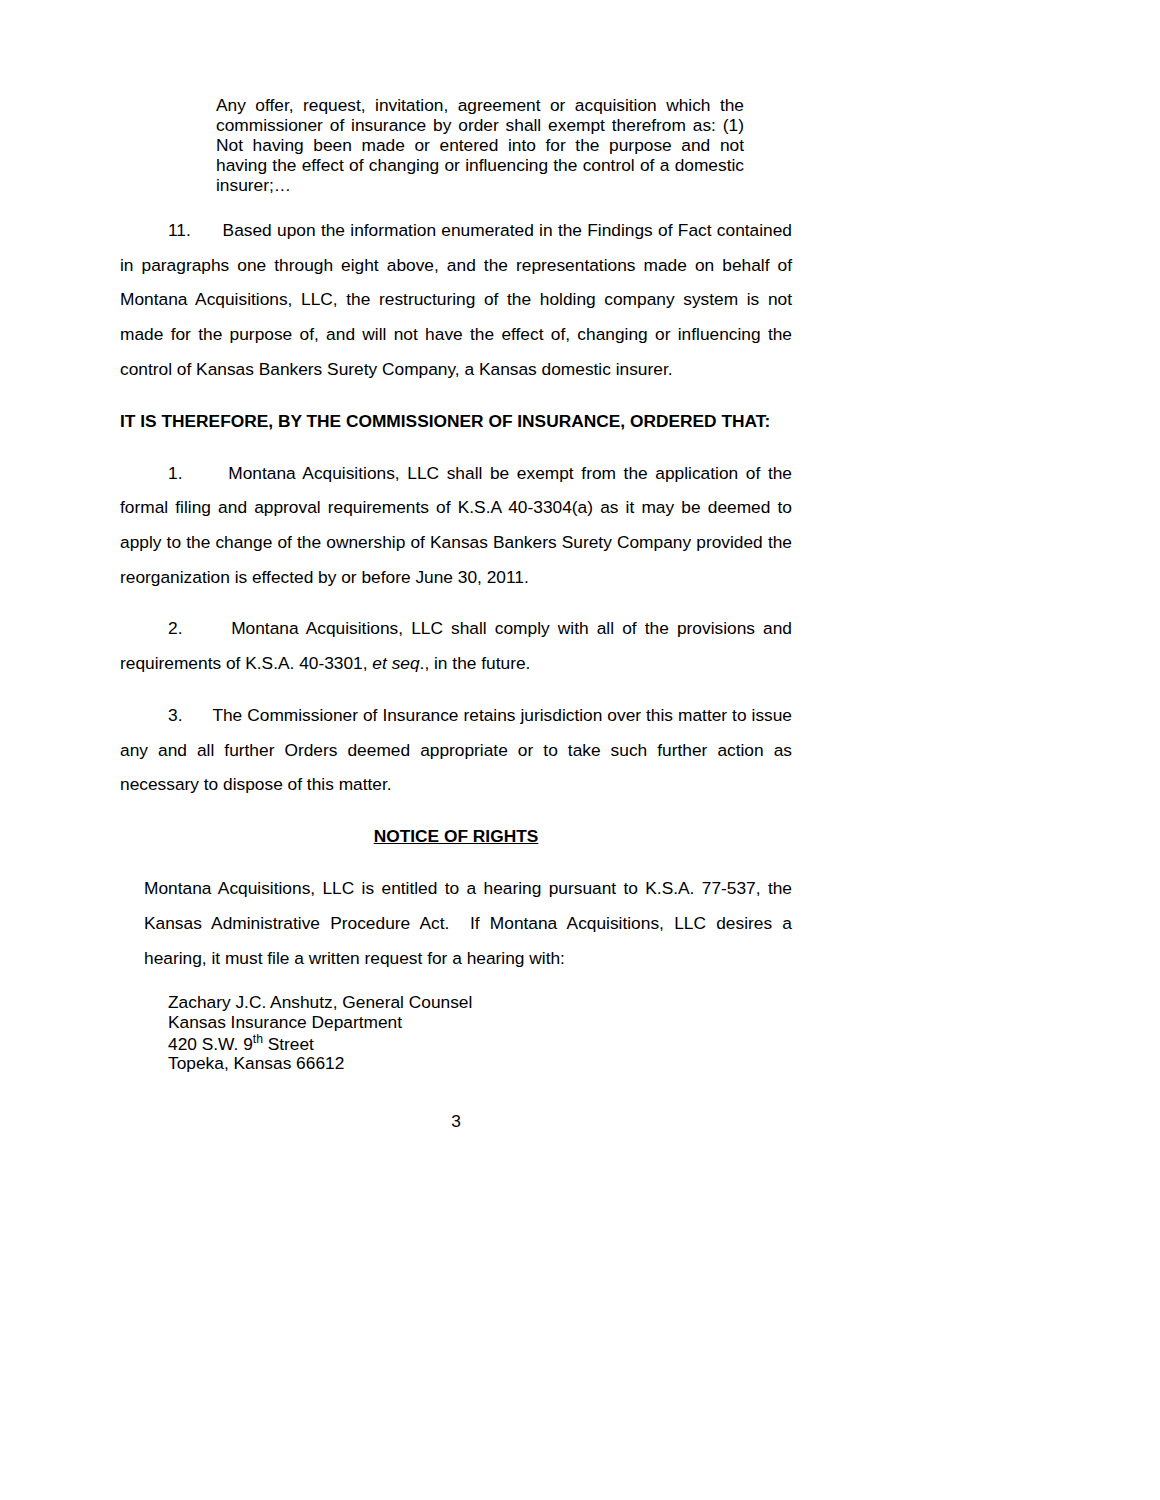Any offer, request, invitation, agreement or acquisition which the commissioner of insurance by order shall exempt therefrom as: (1) Not having been made or entered into for the purpose and not having the effect of changing or influencing the control of a domestic insurer;…
11. Based upon the information enumerated in the Findings of Fact contained in paragraphs one through eight above, and the representations made on behalf of Montana Acquisitions, LLC, the restructuring of the holding company system is not made for the purpose of, and will not have the effect of, changing or influencing the control of Kansas Bankers Surety Company, a Kansas domestic insurer.
IT IS THEREFORE, BY THE COMMISSIONER OF INSURANCE, ORDERED THAT:
1. Montana Acquisitions, LLC shall be exempt from the application of the formal filing and approval requirements of K.S.A 40-3304(a) as it may be deemed to apply to the change of the ownership of Kansas Bankers Surety Company provided the reorganization is effected by or before June 30, 2011.
2. Montana Acquisitions, LLC shall comply with all of the provisions and requirements of K.S.A. 40-3301, et seq., in the future.
3. The Commissioner of Insurance retains jurisdiction over this matter to issue any and all further Orders deemed appropriate or to take such further action as necessary to dispose of this matter.
NOTICE OF RIGHTS
Montana Acquisitions, LLC is entitled to a hearing pursuant to K.S.A. 77-537, the Kansas Administrative Procedure Act. If Montana Acquisitions, LLC desires a hearing, it must file a written request for a hearing with:
Zachary J.C. Anshutz, General Counsel
Kansas Insurance Department
420 S.W. 9th Street
Topeka, Kansas 66612
3